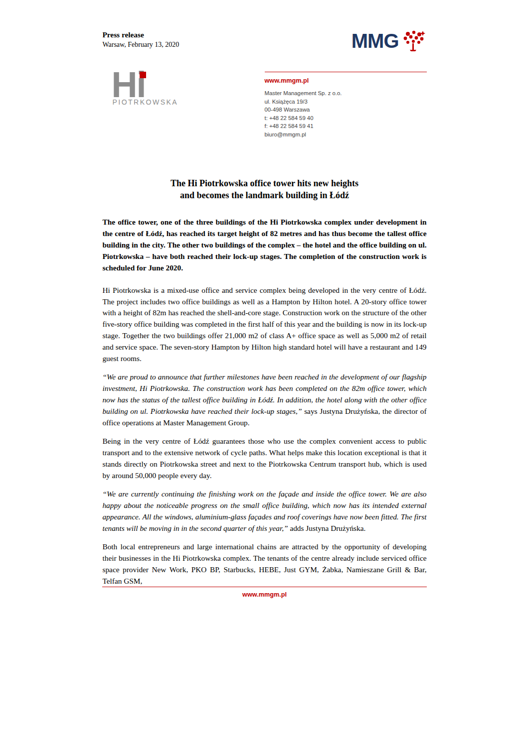Press release
Warsaw, February 13, 2020
MMG
Hi
PIOTRKOWSKA
www.mmgm.pl
Master Management Sp. z o.o.
ul. Książęca 19/3
00-498 Warszawa
t: +48 22 584 59 40
f: +48 22 584 59 41
biuro@mmgm.pl
The Hi Piotrkowska office tower hits new heights
and becomes the landmark building in Łódź
The office tower, one of the three buildings of the Hi Piotrkowska complex under development in the centre of Łódź, has reached its target height of 82 metres and has thus become the tallest office building in the city. The other two buildings of the complex – the hotel and the office building on ul. Piotrkowska – have both reached their lock-up stages. The completion of the construction work is scheduled for June 2020.
Hi Piotrkowska is a mixed-use office and service complex being developed in the very centre of Łódź. The project includes two office buildings as well as a Hampton by Hilton hotel. A 20-story office tower with a height of 82m has reached the shell-and-core stage. Construction work on the structure of the other five-story office building was completed in the first half of this year and the building is now in its lock-up stage. Together the two buildings offer 21,000 m2 of class A+ office space as well as 5,000 m2 of retail and service space. The seven-story Hampton by Hilton high standard hotel will have a restaurant and 149 guest rooms.
“We are proud to announce that further milestones have been reached in the development of our flagship investment, Hi Piotrkowska. The construction work has been completed on the 82m office tower, which now has the status of the tallest office building in Łódź. In addition, the hotel along with the other office building on ul. Piotrkowska have reached their lock-up stages,” says Justyna Drużyńska, the director of office operations at Master Management Group.
Being in the very centre of Łódź guarantees those who use the complex convenient access to public transport and to the extensive network of cycle paths. What helps make this location exceptional is that it stands directly on Piotrkowska street and next to the Piotrkowska Centrum transport hub, which is used by around 50,000 people every day.
“We are currently continuing the finishing work on the façade and inside the office tower. We are also happy about the noticeable progress on the small office building, which now has its intended external appearance. All the windows, aluminium-glass façades and roof coverings have now been fitted. The first tenants will be moving in in the second quarter of this year,” adds Justyna Drużyńska.
Both local entrepreneurs and large international chains are attracted by the opportunity of developing their businesses in the Hi Piotrkowska complex. The tenants of the centre already include serviced office space provider New Work, PKO BP, Starbucks, HEBE, Just GYM, Żabka, Namieszane Grill & Bar, Telfan GSM,
www.mmgm.pl